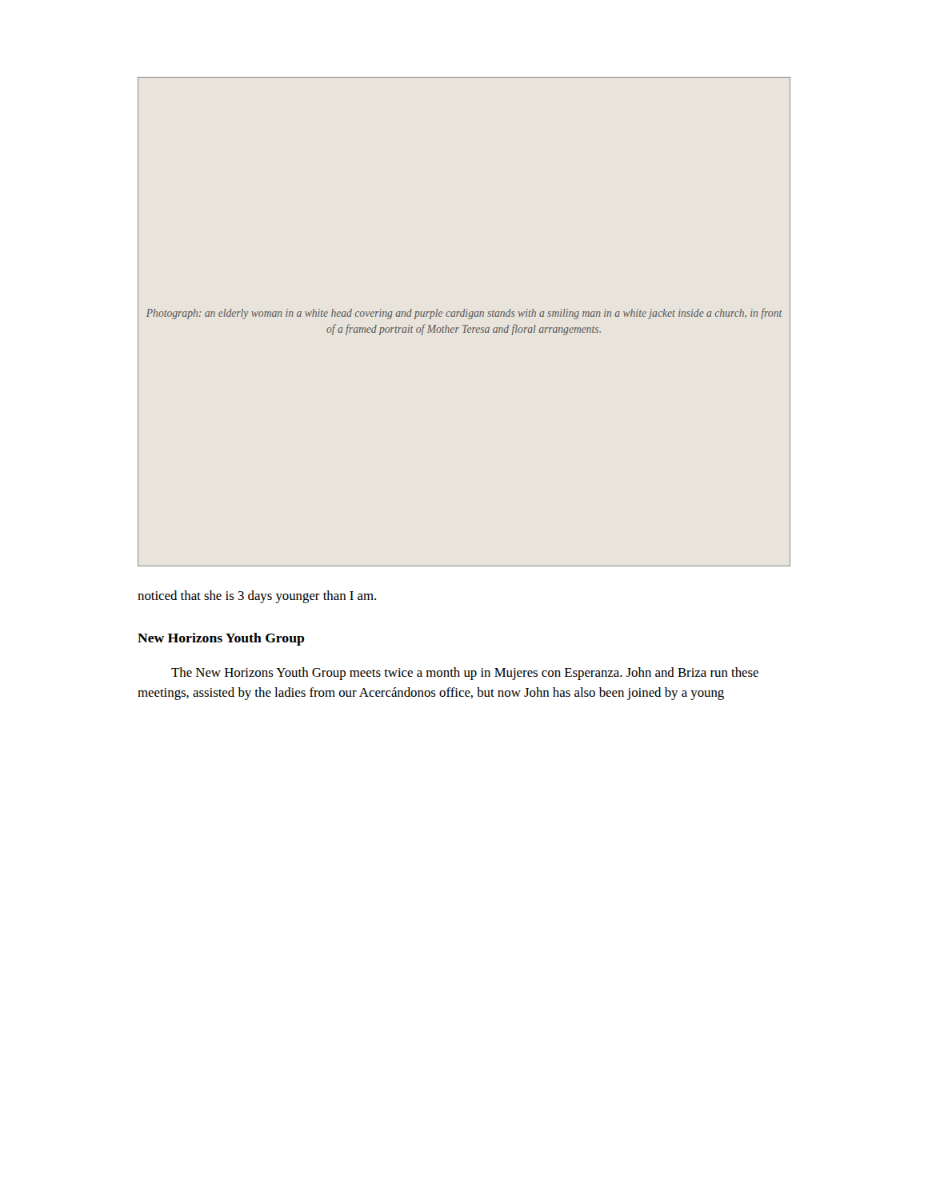Photograph: an elderly woman in a white head covering and purple cardigan stands with a smiling man in a white jacket inside a church, in front of a framed portrait of Mother Teresa and floral arrangements.
noticed that she is 3 days younger than I am.
New Horizons Youth Group
The New Horizons Youth Group meets twice a month up in Mujeres con Esperanza. John and Briza run these meetings, assisted by the ladies from our Acercándonos office, but now John has also been joined by a young